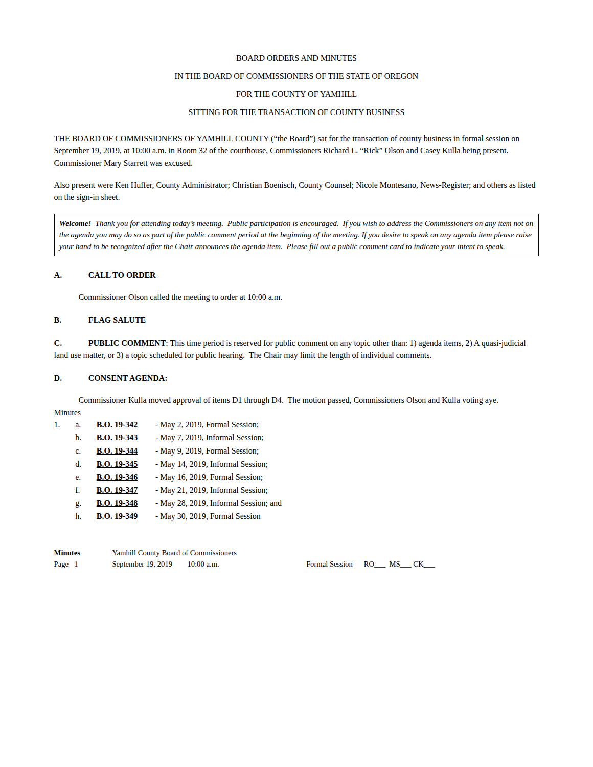BOARD ORDERS AND MINUTES
IN THE BOARD OF COMMISSIONERS OF THE STATE OF OREGON
FOR THE COUNTY OF YAMHILL
SITTING FOR THE TRANSACTION OF COUNTY BUSINESS
THE BOARD OF COMMISSIONERS OF YAMHILL COUNTY (“the Board”) sat for the transaction of county business in formal session on September 19, 2019, at 10:00 a.m. in Room 32 of the courthouse, Commissioners Richard L. “Rick” Olson and Casey Kulla being present. Commissioner Mary Starrett was excused.
Also present were Ken Huffer, County Administrator; Christian Boenisch, County Counsel; Nicole Montesano, News-Register; and others as listed on the sign-in sheet.
Welcome! Thank you for attending today’s meeting. Public participation is encouraged. If you wish to address the Commissioners on any item not on the agenda you may do so as part of the public comment period at the beginning of the meeting. If you desire to speak on any agenda item please raise your hand to be recognized after the Chair announces the agenda item. Please fill out a public comment card to indicate your intent to speak.
A. CALL TO ORDER
Commissioner Olson called the meeting to order at 10:00 a.m.
B. FLAG SALUTE
C. PUBLIC COMMENT: This time period is reserved for public comment on any topic other than: 1) agenda items, 2) A quasi-judicial land use matter, or 3) a topic scheduled for public hearing. The Chair may limit the length of individual comments.
D. CONSENT AGENDA:
Commissioner Kulla moved approval of items D1 through D4. The motion passed, Commissioners Olson and Kulla voting aye.
Minutes
| 1. | a. | B.O. 19-342 | - May 2, 2019, Formal Session; |
| | b. | B.O. 19-343 | - May 7, 2019, Informal Session; |
| | c. | B.O. 19-344 | - May 9, 2019, Formal Session; |
| | d. | B.O. 19-345 | - May 14, 2019, Informal Session; |
| | e. | B.O. 19-346 | - May 16, 2019, Formal Session; |
| | f. | B.O. 19-347 | - May 21, 2019, Informal Session; |
| | g. | B.O. 19-348 | - May 28, 2019, Informal Session; and |
| | h. | B.O. 19-349 | - May 30, 2019, Formal Session |
| Minutes | Yamhill County Board of Commissioners | |
| Page 1 | September 19, 2019 10:00 a.m. | Formal Session RO___ MS___ CK___ |